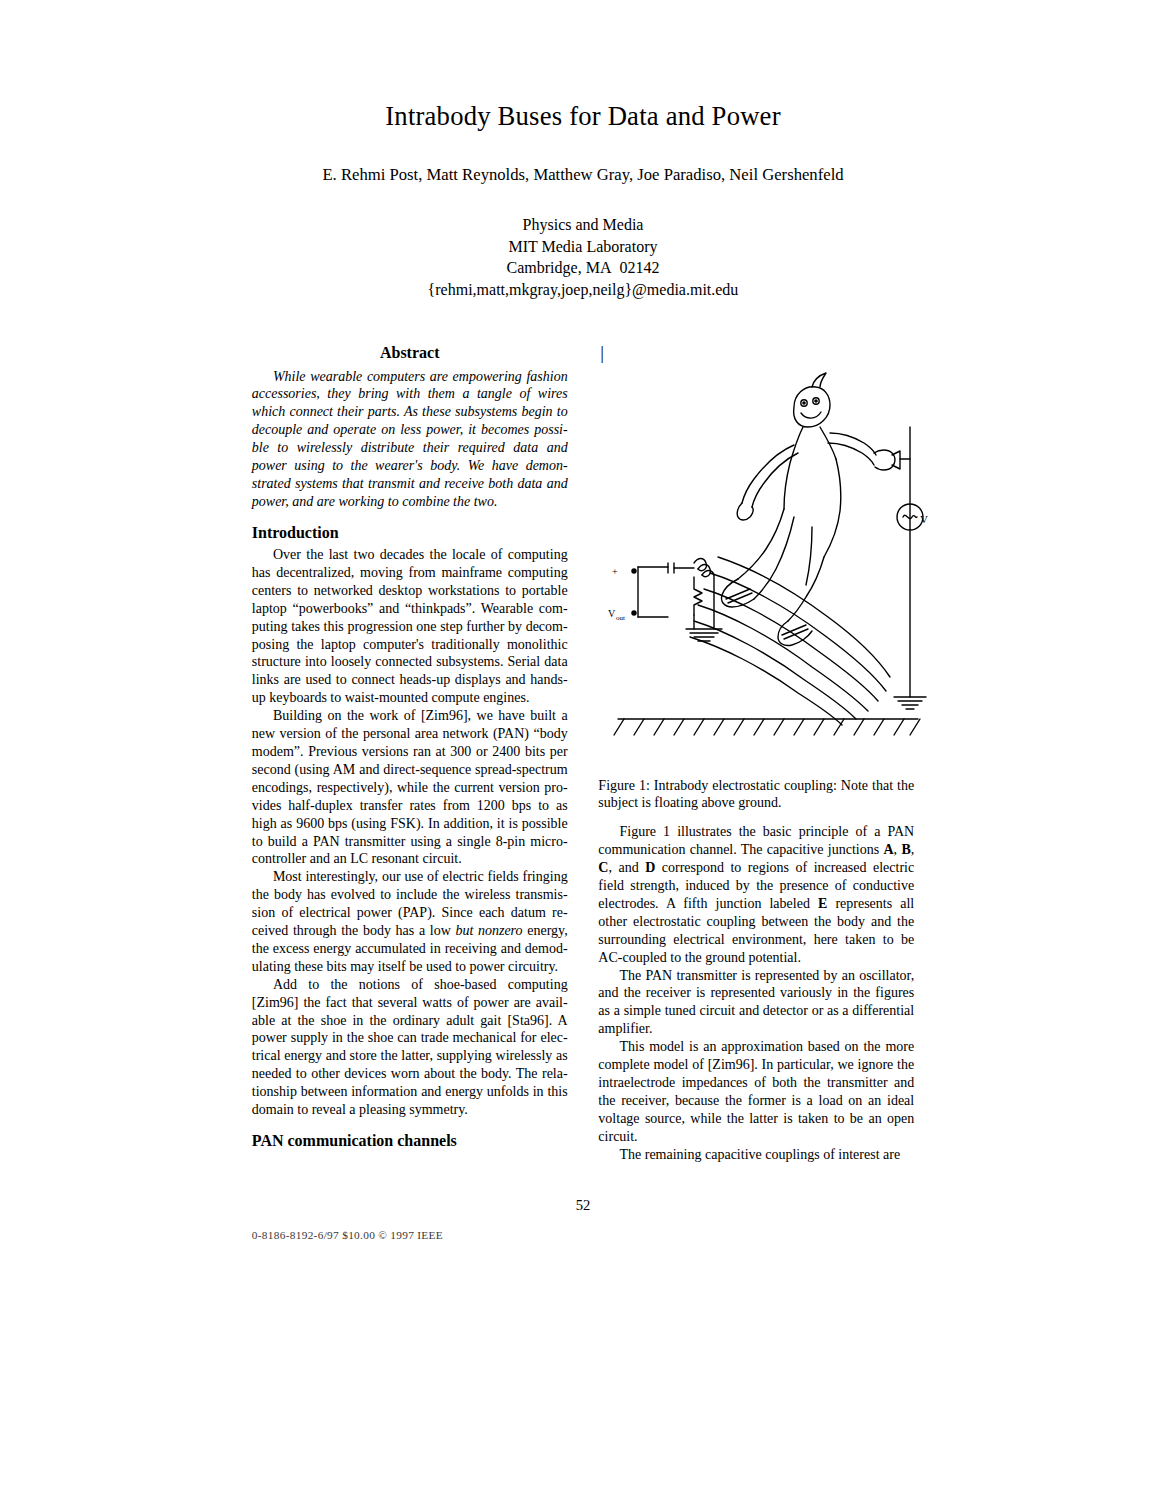Intrabody Buses for Data and Power
E. Rehmi Post, Matt Reynolds, Matthew Gray, Joe Paradiso, Neil Gershenfeld
Physics and Media
MIT Media Laboratory
Cambridge, MA 02142
{rehmi,matt,mkgray,joep,neilg}@media.mit.edu
Abstract
While wearable computers are empowering fashion accessories, they bring with them a tangle of wires which connect their parts. As these subsystems begin to decouple and operate on less power, it becomes possible to wirelessly distribute their required data and power using to the wearer's body. We have demonstrated systems that transmit and receive both data and power, and are working to combine the two.
Introduction
Over the last two decades the locale of computing has decentralized, moving from mainframe computing centers to networked desktop workstations to portable laptop “powerbooks” and “thinkpads”. Wearable computing takes this progression one step further by decomposing the laptop computer's traditionally monolithic structure into loosely connected subsystems. Serial data links are used to connect heads-up displays and hands-up keyboards to waist-mounted compute engines.
Building on the work of [Zim96], we have built a new version of the personal area network (PAN) “body modem”. Previous versions ran at 300 or 2400 bits per second (using AM and direct-sequence spread-spectrum encodings, respectively), while the current version provides half-duplex transfer rates from 1200 bps to as high as 9600 bps (using FSK). In addition, it is possible to build a PAN transmitter using a single 8-pin microcontroller and an LC resonant circuit.
Most interestingly, our use of electric fields fringing the body has evolved to include the wireless transmission of electrical power (PAP). Since each datum received through the body has a low but nonzero energy, the excess energy accumulated in receiving and demodulating these bits may itself be used to power circuitry.
Add to the notions of shoe-based computing [Zim96] the fact that several watts of power are available at the shoe in the ordinary adult gait [Sta96]. A power supply in the shoe can trade mechanical for electrical energy and store the latter, supplying wirelessly as needed to other devices worn about the body. The relationship between information and energy unfolds in this domain to reveal a pleasing symmetry.
PAN communication channels
|
V in + V out
Figure 1: Intrabody electrostatic coupling: Note that the subject is floating above ground.
Figure 1 illustrates the basic principle of a PAN communication channel. The capacitive junctions A, B, C, and D correspond to regions of increased electric field strength, induced by the presence of conductive electrodes. A fifth junction labeled E represents all other electrostatic coupling between the body and the surrounding electrical environment, here taken to be AC-coupled to the ground potential.
The PAN transmitter is represented by an oscillator, and the receiver is represented variously in the figures as a simple tuned circuit and detector or as a differential amplifier.
This model is an approximation based on the more complete model of [Zim96]. In particular, we ignore the intraelectrode impedances of both the transmitter and the receiver, because the former is a load on an ideal voltage source, while the latter is taken to be an open circuit.
The remaining capacitive couplings of interest are
52
0-8186-8192-6/97 $10.00 © 1997 IEEE